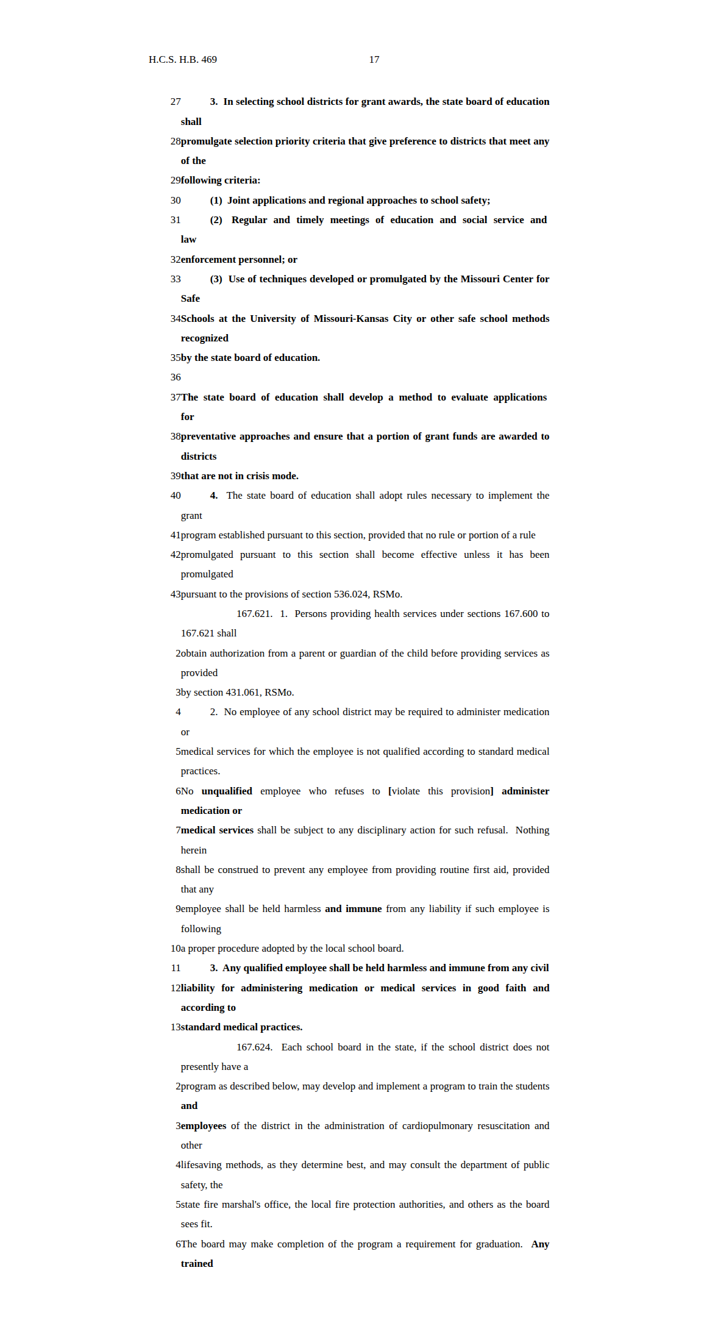H.C.S. H.B. 469 17
| 27 | 3. In selecting school districts for grant awards, the state board of education shall |
| 28 | promulgate selection priority criteria that give preference to districts that meet any of the |
| 29 | following criteria: |
| 30 | (1) Joint applications and regional approaches to school safety; |
| 31 | (2) Regular and timely meetings of education and social service and law |
| 32 | enforcement personnel; or |
| 33 | (3) Use of techniques developed or promulgated by the Missouri Center for Safe |
| 34 | Schools at the University of Missouri-Kansas City or other safe school methods recognized |
| 35 | by the state board of education. |
| 36 | |
| 37 | The state board of education shall develop a method to evaluate applications for |
| 38 | preventative approaches and ensure that a portion of grant funds are awarded to districts |
| 39 | that are not in crisis mode. |
| 40 | 4. The state board of education shall adopt rules necessary to implement the grant |
| 41 | program established pursuant to this section, provided that no rule or portion of a rule |
| 42 | promulgated pursuant to this section shall become effective unless it has been promulgated |
| 43 | pursuant to the provisions of section 536.024, RSMo. |
| | 167.621. 1. Persons providing health services under sections 167.600 to 167.621 shall |
| 2 | obtain authorization from a parent or guardian of the child before providing services as provided |
| 3 | by section 431.061, RSMo. |
| 4 | 2. No employee of any school district may be required to administer medication or |
| 5 | medical services for which the employee is not qualified according to standard medical practices. |
| 6 | No unqualified employee who refuses to [ violate this provision ] administer medication or |
| 7 | medical services shall be subject to any disciplinary action for such refusal. Nothing herein |
| 8 | shall be construed to prevent any employee from providing routine first aid, provided that any |
| 9 | employee shall be held harmless and immune from any liability if such employee is following |
| 10 | a proper procedure adopted by the local school board. |
| 11 | 3. Any qualified employee shall be held harmless and immune from any civil |
| 12 | liability for administering medication or medical services in good faith and according to |
| 13 | standard medical practices. |
| | 167.624. Each school board in the state, if the school district does not presently have a |
| 2 | program as described below, may develop and implement a program to train the students and |
| 3 | employees of the district in the administration of cardiopulmonary resuscitation and other |
| 4 | lifesaving methods, as they determine best, and may consult the department of public safety, the |
| 5 | state fire marshal's office, the local fire protection authorities, and others as the board sees fit. |
| 6 | The board may make completion of the program a requirement for graduation. Any trained |